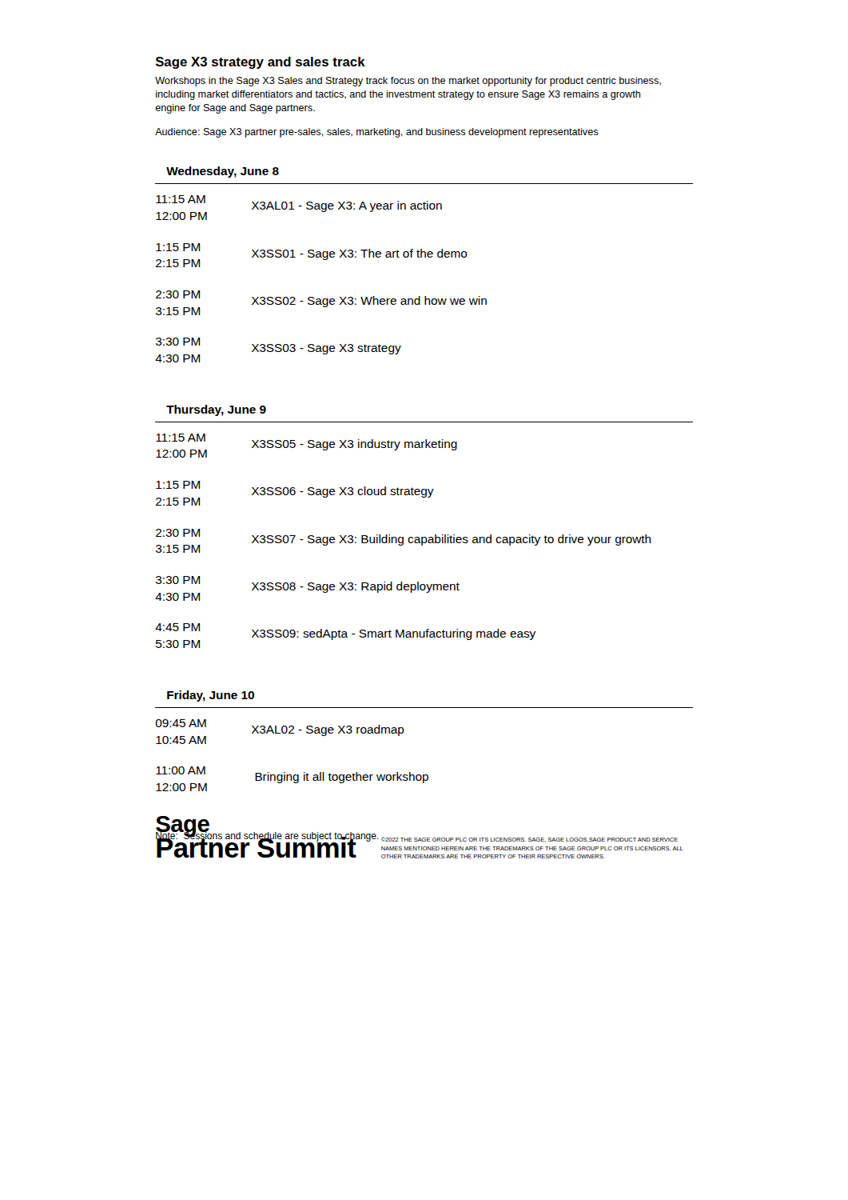Sage X3 strategy and sales track
Workshops in the Sage X3 Sales and Strategy track focus on the market opportunity for product centric business, including market differentiators and tactics, and the investment strategy to ensure Sage X3 remains a growth engine for Sage and Sage partners.
Audience: Sage X3 partner pre-sales, sales, marketing, and business development representatives
Wednesday, June 8
| 11:15 AM 12:00 PM | X3AL01 - Sage X3: A year in action |
| 1:15 PM 2:15 PM | X3SS01 - Sage X3: The art of the demo |
| 2:30 PM 3:15 PM | X3SS02 - Sage X3: Where and how we win |
| 3:30 PM 4:30 PM | X3SS03 - Sage X3 strategy |
Thursday, June 9
| 11:15 AM 12:00 PM | X3SS05 - Sage X3 industry marketing |
| 1:15 PM 2:15 PM | X3SS06 - Sage X3 cloud strategy |
| 2:30 PM 3:15 PM | X3SS07 - Sage X3: Building capabilities and capacity to drive your growth |
| 3:30 PM 4:30 PM | X3SS08 - Sage X3: Rapid deployment |
| 4:45 PM 5:30 PM | X3SS09: sedApta - Smart Manufacturing made easy |
Friday, June 10
| 09:45 AM 10:45 AM | X3AL02 - Sage X3 roadmap |
| 11:00 AM 12:00 PM | Bringing it all together workshop |
Note: Sessions and schedule are subject to change.
Sage Partner Summit
©2022 THE SAGE GROUP PLC OR ITS LICENSORS. SAGE, SAGE LOGOS,SAGE PRODUCT AND SERVICE NAMES MENTIONED HEREIN ARE THE TRADEMARKS OF THE SAGE GROUP PLC OR ITS LICENSORS. ALL OTHER TRADEMARKS ARE THE PROPERTY OF THEIR RESPECTIVE OWNERS.